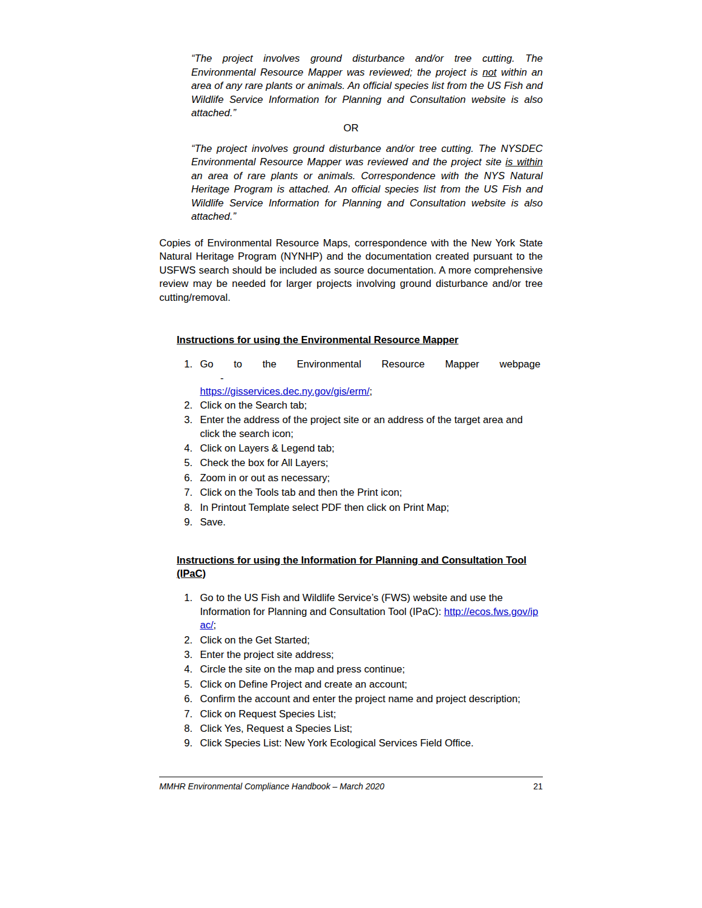“The project involves ground disturbance and/or tree cutting. The Environmental Resource Mapper was reviewed; the project is not within an area of any rare plants or animals. An official species list from the US Fish and Wildlife Service Information for Planning and Consultation website is also attached.”
OR
“The project involves ground disturbance and/or tree cutting. The NYSDEC Environmental Resource Mapper was reviewed and the project site is within an area of rare plants or animals. Correspondence with the NYS Natural Heritage Program is attached. An official species list from the US Fish and Wildlife Service Information for Planning and Consultation website is also attached.”
Copies of Environmental Resource Maps, correspondence with the New York State Natural Heritage Program (NYNHP) and the documentation created pursuant to the USFWS search should be included as source documentation. A more comprehensive review may be needed for larger projects involving ground disturbance and/or tree cutting/removal.
Instructions for using the Environmental Resource Mapper
Go to the Environmental Resource Mapper webpage -
https://gisservices.dec.ny.gov/gis/erm/;
Click on the Search tab;
Enter the address of the project site or an address of the target area and click the search icon;
Click on Layers & Legend tab;
Check the box for All Layers;
Zoom in or out as necessary;
Click on the Tools tab and then the Print icon;
In Printout Template select PDF then click on Print Map;
Save.
Instructions for using the Information for Planning and Consultation Tool (IPaC)
Go to the US Fish and Wildlife Service’s (FWS) website and use the Information for Planning and Consultation Tool (IPaC): http://ecos.fws.gov/ipac/;
Click on the Get Started;
Enter the project site address;
Circle the site on the map and press continue;
Click on Define Project and create an account;
Confirm the account and enter the project name and project description;
Click on Request Species List;
Click Yes, Request a Species List;
Click Species List: New York Ecological Services Field Office.
MMHR Environmental Compliance Handbook – March 2020 21